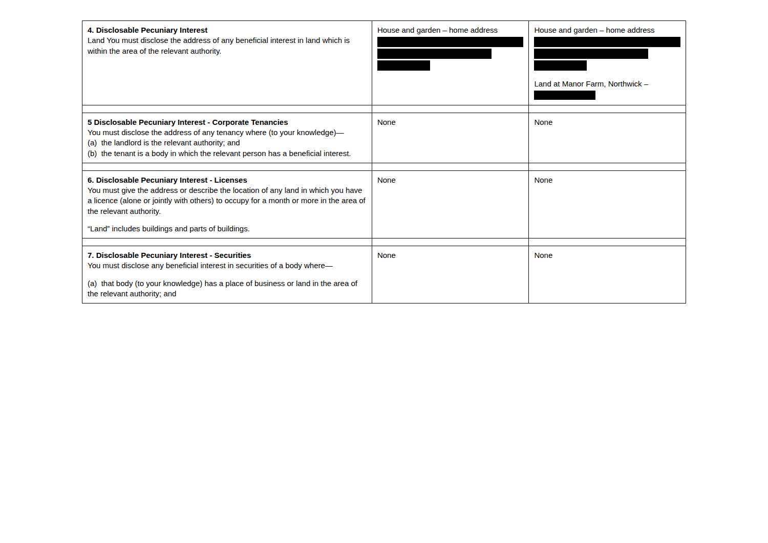| 4. Disclosable Pecuniary Interest Land You must disclose the address of any beneficial interest in land which is within the area of the relevant authority. | House and garden – home address | House and garden – home address Land at Manor Farm, Northwick – |
| 5 Disclosable Pecuniary Interest - Corporate Tenancies You must disclose the address of any tenancy where (to your knowledge)— (a) the landlord is the relevant authority; and (b) the tenant is a body in which the relevant person has a beneficial interest. | None | None |
| 6. Disclosable Pecuniary Interest - Licenses You must give the address or describe the location of any land in which you have a licence (alone or jointly with others) to occupy for a month or more in the area of the relevant authority. “Land” includes buildings and parts of buildings. | None | None |
| 7. Disclosable Pecuniary Interest - Securities You must disclose any beneficial interest in securities of a body where— (a) that body (to your knowledge) has a place of business or land in the area of the relevant authority; and | None | None |